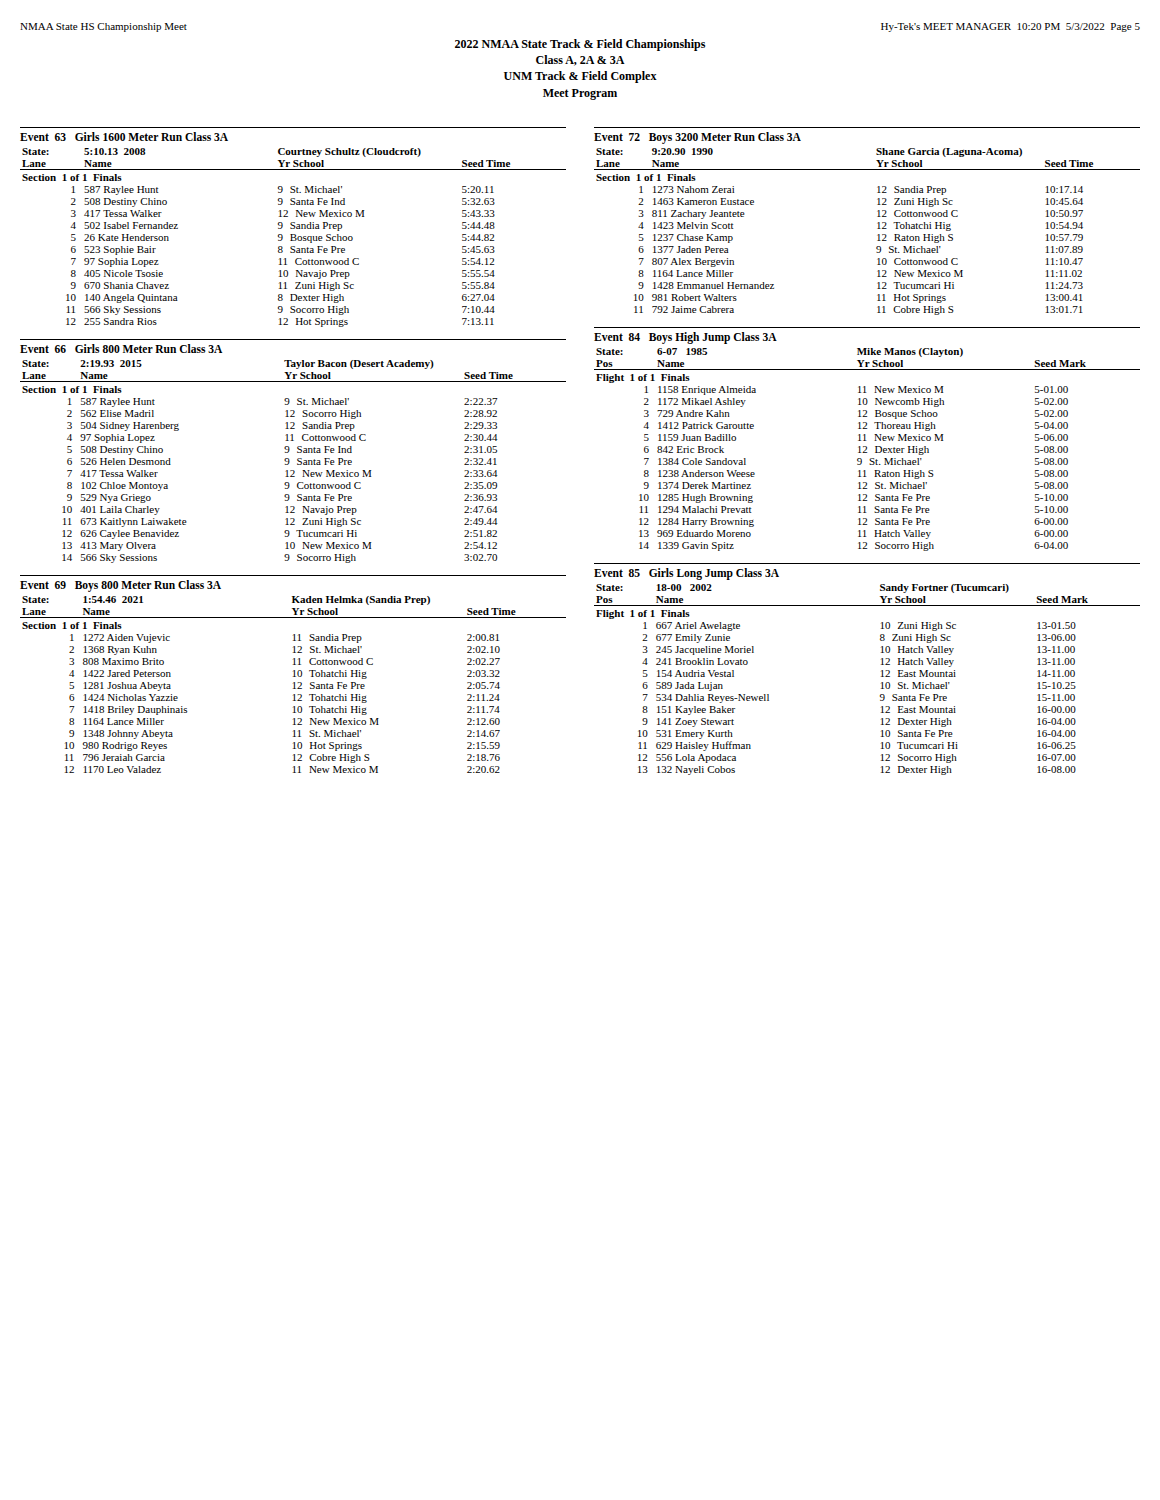NMAA State HS Championship Meet
Hy-Tek's MEET MANAGER 10:20 PM 5/3/2022 Page 5
2022 NMAA State Track & Field Championships
Class A, 2A & 3A
UNM Track & Field Complex
Meet Program
Event 63 Girls 1600 Meter Run Class 3A
| State: | 5:10.13 2008 | Courtney Schultz (Cloudcroft) |
| Lane | Name | Yr School | Seed Time |
| Section 1 of 1 Finals |
| 1 | 587 Raylee Hunt | 9 St. Michael' | 5:20.11 |
| 2 | 508 Destiny Chino | 9 Santa Fe Ind | 5:32.63 |
| 3 | 417 Tessa Walker | 12 New Mexico M | 5:43.33 |
| 4 | 502 Isabel Fernandez | 9 Sandia Prep | 5:44.48 |
| 5 | 26 Kate Henderson | 9 Bosque Schoo | 5:44.82 |
| 6 | 523 Sophie Bair | 8 Santa Fe Pre | 5:45.63 |
| 7 | 97 Sophia Lopez | 11 Cottonwood C | 5:54.12 |
| 8 | 405 Nicole Tsosie | 10 Navajo Prep | 5:55.54 |
| 9 | 670 Shania Chavez | 11 Zuni High Sc | 5:55.84 |
| 10 | 140 Angela Quintana | 8 Dexter High | 6:27.04 |
| 11 | 566 Sky Sessions | 9 Socorro High | 7:10.44 |
| 12 | 255 Sandra Rios | 12 Hot Springs | 7:13.11 |
Event 66 Girls 800 Meter Run Class 3A
| State: | 2:19.93 2015 | Taylor Bacon (Desert Academy) |
| Lane | Name | Yr School | Seed Time |
| Section 1 of 1 Finals |
| 1 | 587 Raylee Hunt | 9 St. Michael' | 2:22.37 |
| 2 | 562 Elise Madril | 12 Socorro High | 2:28.92 |
| 3 | 504 Sidney Harenberg | 12 Sandia Prep | 2:29.33 |
| 4 | 97 Sophia Lopez | 11 Cottonwood C | 2:30.44 |
| 5 | 508 Destiny Chino | 9 Santa Fe Ind | 2:31.05 |
| 6 | 526 Helen Desmond | 9 Santa Fe Pre | 2:32.41 |
| 7 | 417 Tessa Walker | 12 New Mexico M | 2:33.64 |
| 8 | 102 Chloe Montoya | 9 Cottonwood C | 2:35.09 |
| 9 | 529 Nya Griego | 9 Santa Fe Pre | 2:36.93 |
| 10 | 401 Laila Charley | 12 Navajo Prep | 2:47.64 |
| 11 | 673 Kaitlynn Laiwakete | 12 Zuni High Sc | 2:49.44 |
| 12 | 626 Caylee Benavidez | 9 Tucumcari Hi | 2:51.82 |
| 13 | 413 Mary Olvera | 10 New Mexico M | 2:54.12 |
| 14 | 566 Sky Sessions | 9 Socorro High | 3:02.70 |
Event 69 Boys 800 Meter Run Class 3A
| State: | 1:54.46 2021 | Kaden Helmka (Sandia Prep) |
| Lane | Name | Yr School | Seed Time |
| Section 1 of 1 Finals |
| 1 | 1272 Aiden Vujevic | 11 Sandia Prep | 2:00.81 |
| 2 | 1368 Ryan Kuhn | 12 St. Michael' | 2:02.10 |
| 3 | 808 Maximo Brito | 11 Cottonwood C | 2:02.27 |
| 4 | 1422 Jared Peterson | 10 Tohatchi Hig | 2:03.32 |
| 5 | 1281 Joshua Abeyta | 12 Santa Fe Pre | 2:05.74 |
| 6 | 1424 Nicholas Yazzie | 12 Tohatchi Hig | 2:11.24 |
| 7 | 1418 Briley Dauphinais | 10 Tohatchi Hig | 2:11.74 |
| 8 | 1164 Lance Miller | 12 New Mexico M | 2:12.60 |
| 9 | 1348 Johnny Abeyta | 11 St. Michael' | 2:14.67 |
| 10 | 980 Rodrigo Reyes | 10 Hot Springs | 2:15.59 |
| 11 | 796 Jeraiah Garcia | 12 Cobre High S | 2:18.76 |
| 12 | 1170 Leo Valadez | 11 New Mexico M | 2:20.62 |
Event 72 Boys 3200 Meter Run Class 3A
| State: | 9:20.90 1990 | Shane Garcia (Laguna-Acoma) |
| Lane | Name | Yr School | Seed Time |
| Section 1 of 1 Finals |
| 1 | 1273 Nahom Zerai | 12 Sandia Prep | 10:17.14 |
| 2 | 1463 Kameron Eustace | 12 Zuni High Sc | 10:45.64 |
| 3 | 811 Zachary Jeantete | 12 Cottonwood C | 10:50.97 |
| 4 | 1423 Melvin Scott | 12 Tohatchi Hig | 10:54.94 |
| 5 | 1237 Chase Kamp | 12 Raton High S | 10:57.79 |
| 6 | 1377 Jaden Perea | 9 St. Michael' | 11:07.89 |
| 7 | 807 Alex Bergevin | 10 Cottonwood C | 11:10.47 |
| 8 | 1164 Lance Miller | 12 New Mexico M | 11:11.02 |
| 9 | 1428 Emmanuel Hernandez | 12 Tucumcari Hi | 11:24.73 |
| 10 | 981 Robert Walters | 11 Hot Springs | 13:00.41 |
| 11 | 792 Jaime Cabrera | 11 Cobre High S | 13:01.71 |
Event 84 Boys High Jump Class 3A
| State: | 6-07 1985 | Mike Manos (Clayton) |
| Pos | Name | Yr School | Seed Mark |
| Flight 1 of 1 Finals |
| 1 | 1158 Enrique Almeida | 11 New Mexico M | 5-01.00 |
| 2 | 1172 Mikael Ashley | 10 Newcomb High | 5-02.00 |
| 3 | 729 Andre Kahn | 12 Bosque Schoo | 5-02.00 |
| 4 | 1412 Patrick Garoutte | 12 Thoreau High | 5-04.00 |
| 5 | 1159 Juan Badillo | 11 New Mexico M | 5-06.00 |
| 6 | 842 Eric Brock | 12 Dexter High | 5-08.00 |
| 7 | 1384 Cole Sandoval | 9 St. Michael' | 5-08.00 |
| 8 | 1238 Anderson Weese | 11 Raton High S | 5-08.00 |
| 9 | 1374 Derek Martinez | 12 St. Michael' | 5-08.00 |
| 10 | 1285 Hugh Browning | 12 Santa Fe Pre | 5-10.00 |
| 11 | 1294 Malachi Prevatt | 11 Santa Fe Pre | 5-10.00 |
| 12 | 1284 Harry Browning | 12 Santa Fe Pre | 6-00.00 |
| 13 | 969 Eduardo Moreno | 11 Hatch Valley | 6-00.00 |
| 14 | 1339 Gavin Spitz | 12 Socorro High | 6-04.00 |
Event 85 Girls Long Jump Class 3A
| State: | 18-00 2002 | Sandy Fortner (Tucumcari) |
| Pos | Name | Yr School | Seed Mark |
| Flight 1 of 1 Finals |
| 1 | 667 Ariel Awelagte | 10 Zuni High Sc | 13-01.50 |
| 2 | 677 Emily Zunie | 8 Zuni High Sc | 13-06.00 |
| 3 | 245 Jacqueline Moriel | 10 Hatch Valley | 13-11.00 |
| 4 | 241 Brooklin Lovato | 12 Hatch Valley | 13-11.00 |
| 5 | 154 Audria Vestal | 12 East Mountai | 14-11.00 |
| 6 | 589 Jada Lujan | 10 St. Michael' | 15-10.25 |
| 7 | 534 Dahlia Reyes-Newell | 9 Santa Fe Pre | 15-11.00 |
| 8 | 151 Kaylee Baker | 12 East Mountai | 16-00.00 |
| 9 | 141 Zoey Stewart | 12 Dexter High | 16-04.00 |
| 10 | 531 Emery Kurth | 10 Santa Fe Pre | 16-04.00 |
| 11 | 629 Haisley Huffman | 10 Tucumcari Hi | 16-06.25 |
| 12 | 556 Lola Apodaca | 12 Socorro High | 16-07.00 |
| 13 | 132 Nayeli Cobos | 12 Dexter High | 16-08.00 |